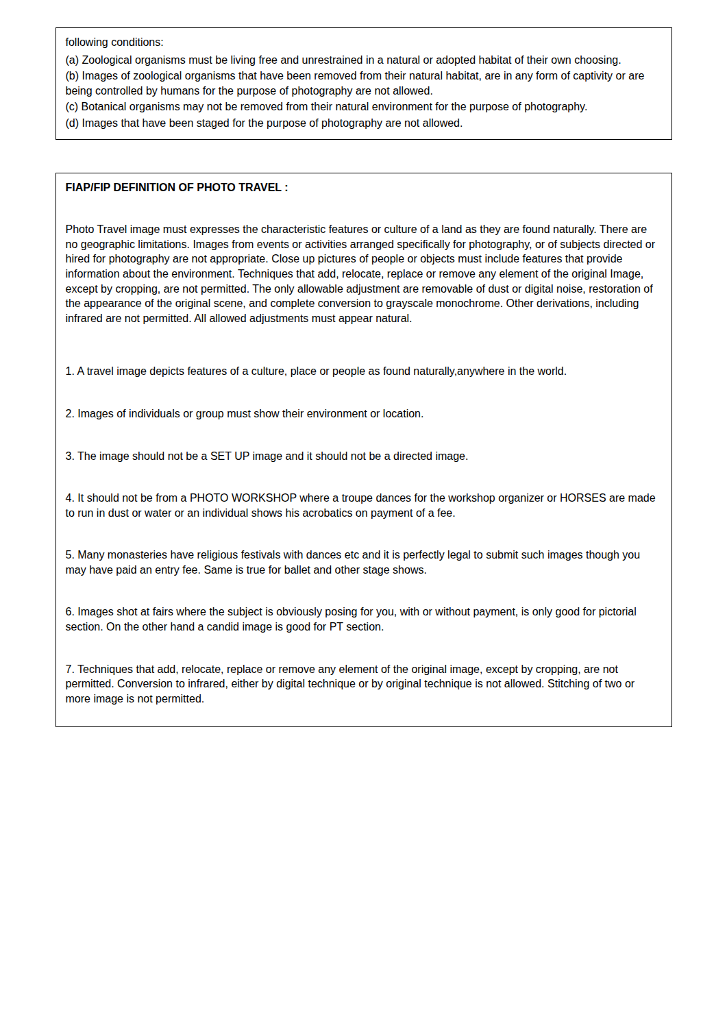following conditions:
(a) Zoological organisms must be living free and unrestrained in a natural or adopted habitat of their own choosing.
(b) Images of zoological organisms that have been removed from their natural habitat, are in any form of captivity or are being controlled by humans for the purpose of photography are not allowed.
(c) Botanical organisms may not be removed from their natural environment for the purpose of photography.
(d) Images that have been staged for the purpose of photography are not allowed.
FIAP/FIP DEFINITION OF PHOTO TRAVEL :
Photo Travel image must expresses the characteristic features or culture of a land as they are found naturally. There are no geographic limitations. Images from events or activities arranged specifically for photography, or of subjects directed or hired for photography are not appropriate. Close up pictures of people or objects must include features that provide information about the environment. Techniques that add, relocate, replace or remove any element of the original Image, except by cropping, are not permitted. The only allowable adjustment are removable of dust or digital noise, restoration of the appearance of the original scene, and complete conversion to grayscale monochrome. Other derivations, including infrared are not permitted. All allowed adjustments must appear natural.
1. A travel image depicts features of a culture, place or people as found naturally,anywhere in the world.
2. Images of individuals or group must show their environment or location.
3. The image should not be a SET UP image and it should not be a directed image.
4. It should not be from a PHOTO WORKSHOP where a troupe dances for the workshop organizer or HORSES are made to run in dust or water or an individual shows his acrobatics on payment of a fee.
5. Many monasteries have religious festivals with dances etc and it is perfectly legal to submit such images though you may have paid an entry fee. Same is true for ballet and other stage shows.
6. Images shot at fairs where the subject is obviously posing for you, with or without payment, is only good for pictorial section. On the other hand a candid image is good for PT section.
7. Techniques that add, relocate, replace or remove any element of the original image, except by cropping, are not permitted. Conversion to infrared, either by digital technique or by original technique is not allowed. Stitching of two or more image is not permitted.